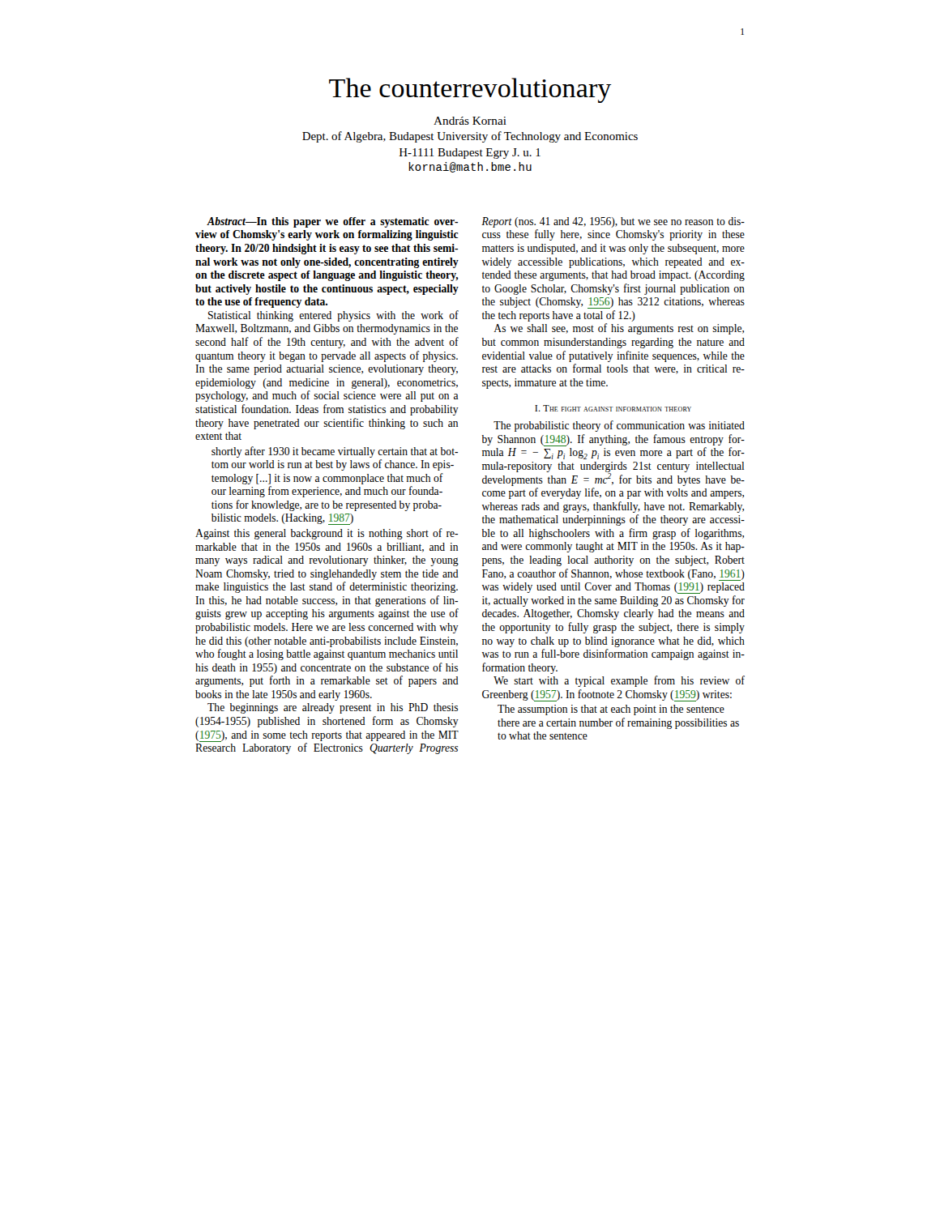1
The counterrevolutionary
András Kornai
Dept. of Algebra, Budapest University of Technology and Economics
H-1111 Budapest Egry J. u. 1
kornai@math.bme.hu
Abstract—In this paper we offer a systematic overview of Chomsky's early work on formalizing linguistic theory. In 20/20 hindsight it is easy to see that this seminal work was not only one-sided, concentrating entirely on the discrete aspect of language and linguistic theory, but actively hostile to the continuous aspect, especially to the use of frequency data.
Statistical thinking entered physics with the work of Maxwell, Boltzmann, and Gibbs on thermodynamics in the second half of the 19th century, and with the advent of quantum theory it began to pervade all aspects of physics. In the same period actuarial science, evolutionary theory, epidemiology (and medicine in general), econometrics, psychology, and much of social science were all put on a statistical foundation. Ideas from statistics and probability theory have penetrated our scientific thinking to such an extent that
shortly after 1930 it became virtually certain that at bottom our world is run at best by laws of chance. In epistemology [...] it is now a commonplace that much of our learning from experience, and much our foundations for knowledge, are to be represented by probabilistic models. (Hacking, 1987)
Against this general background it is nothing short of remarkable that in the 1950s and 1960s a brilliant, and in many ways radical and revolutionary thinker, the young Noam Chomsky, tried to singlehandedly stem the tide and make linguistics the last stand of deterministic theorizing. In this, he had notable success, in that generations of linguists grew up accepting his arguments against the use of probabilistic models. Here we are less concerned with why he did this (other notable anti-probabilists include Einstein, who fought a losing battle against quantum mechanics until his death in 1955) and concentrate on the substance of his arguments, put forth in a remarkable set of papers and books in the late 1950s and early 1960s.
The beginnings are already present in his PhD thesis (1954-1955) published in shortened form as Chomsky (1975), and in some tech reports that appeared in the MIT Research Laboratory of Electronics Quarterly Progress Report (nos. 41 and 42, 1956), but we see no reason to discuss these fully here, since Chomsky's priority in these matters is undisputed, and it was only the subsequent, more widely accessible publications, which repeated and extended these arguments, that had broad impact. (According to Google Scholar, Chomsky's first journal publication on the subject (Chomsky, 1956) has 3212 citations, whereas the tech reports have a total of 12.)
As we shall see, most of his arguments rest on simple, but common misunderstandings regarding the nature and evidential value of putatively infinite sequences, while the rest are attacks on formal tools that were, in critical respects, immature at the time.
I. The fight against information theory
The probabilistic theory of communication was initiated by Shannon (1948). If anything, the famous entropy formula H = − ∑i pi log2 pi is even more a part of the formula-repository that undergirds 21st century intellectual developments than E = mc2, for bits and bytes have become part of everyday life, on a par with volts and ampers, whereas rads and grays, thankfully, have not. Remarkably, the mathematical underpinnings of the theory are accessible to all highschoolers with a firm grasp of logarithms, and were commonly taught at MIT in the 1950s. As it happens, the leading local authority on the subject, Robert Fano, a coauthor of Shannon, whose textbook (Fano, 1961) was widely used until Cover and Thomas (1991) replaced it, actually worked in the same Building 20 as Chomsky for decades. Altogether, Chomsky clearly had the means and the opportunity to fully grasp the subject, there is simply no way to chalk up to blind ignorance what he did, which was to run a full-bore disinformation campaign against information theory.
We start with a typical example from his review of Greenberg (1957). In footnote 2 Chomsky (1959) writes:
The assumption is that at each point in the sentence there are a certain number of remaining possibilities as to what the sentence